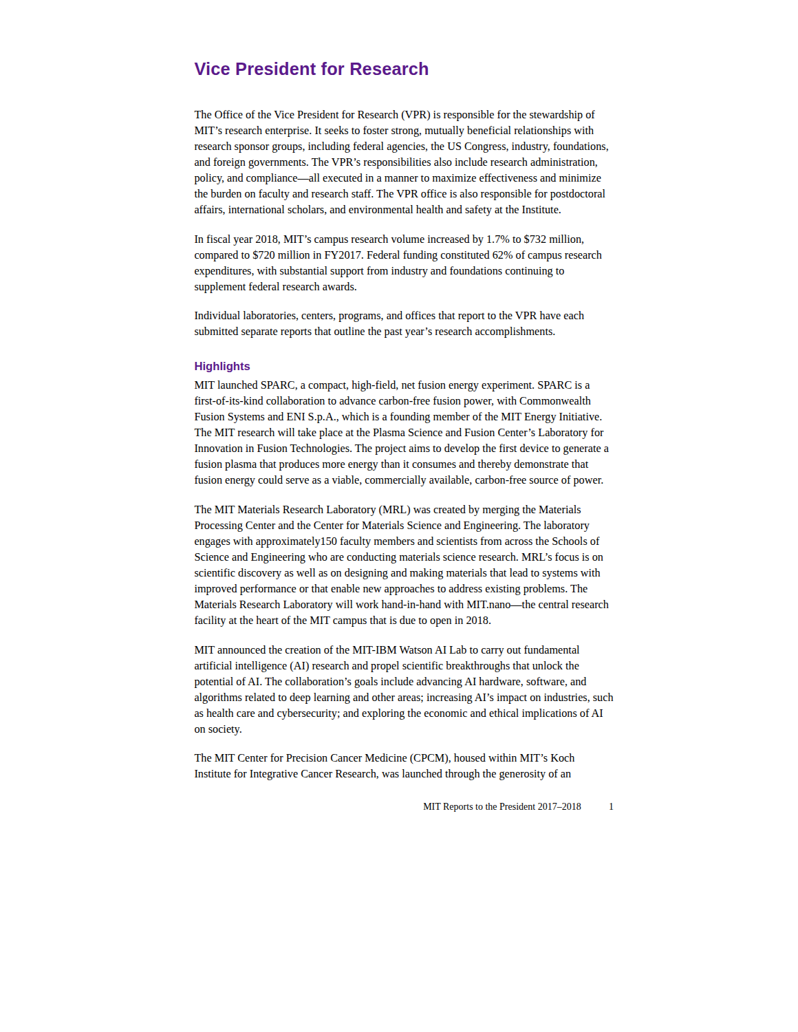Vice President for Research
The Office of the Vice President for Research (VPR) is responsible for the stewardship of MIT’s research enterprise. It seeks to foster strong, mutually beneficial relationships with research sponsor groups, including federal agencies, the US Congress, industry, foundations, and foreign governments. The VPR’s responsibilities also include research administration, policy, and compliance—all executed in a manner to maximize effectiveness and minimize the burden on faculty and research staff. The VPR office is also responsible for postdoctoral affairs, international scholars, and environmental health and safety at the Institute.
In fiscal year 2018, MIT’s campus research volume increased by 1.7% to $732 million, compared to $720 million in FY2017. Federal funding constituted 62% of campus research expenditures, with substantial support from industry and foundations continuing to supplement federal research awards.
Individual laboratories, centers, programs, and offices that report to the VPR have each submitted separate reports that outline the past year’s research accomplishments.
Highlights
MIT launched SPARC, a compact, high-field, net fusion energy experiment. SPARC is a first-of-its-kind collaboration to advance carbon-free fusion power, with Commonwealth Fusion Systems and ENI S.p.A., which is a founding member of the MIT Energy Initiative. The MIT research will take place at the Plasma Science and Fusion Center’s Laboratory for Innovation in Fusion Technologies. The project aims to develop the first device to generate a fusion plasma that produces more energy than it consumes and thereby demonstrate that fusion energy could serve as a viable, commercially available, carbon-free source of power.
The MIT Materials Research Laboratory (MRL) was created by merging the Materials Processing Center and the Center for Materials Science and Engineering. The laboratory engages with approximately150 faculty members and scientists from across the Schools of Science and Engineering who are conducting materials science research. MRL’s focus is on scientific discovery as well as on designing and making materials that lead to systems with improved performance or that enable new approaches to address existing problems. The Materials Research Laboratory will work hand-in-hand with MIT.nano—the central research facility at the heart of the MIT campus that is due to open in 2018.
MIT announced the creation of the MIT-IBM Watson AI Lab to carry out fundamental artificial intelligence (AI) research and propel scientific breakthroughs that unlock the potential of AI. The collaboration’s goals include advancing AI hardware, software, and algorithms related to deep learning and other areas; increasing AI’s impact on industries, such as health care and cybersecurity; and exploring the economic and ethical implications of AI on society.
The MIT Center for Precision Cancer Medicine (CPCM), housed within MIT’s Koch Institute for Integrative Cancer Research, was launched through the generosity of an
MIT Reports to the President 2017–20181